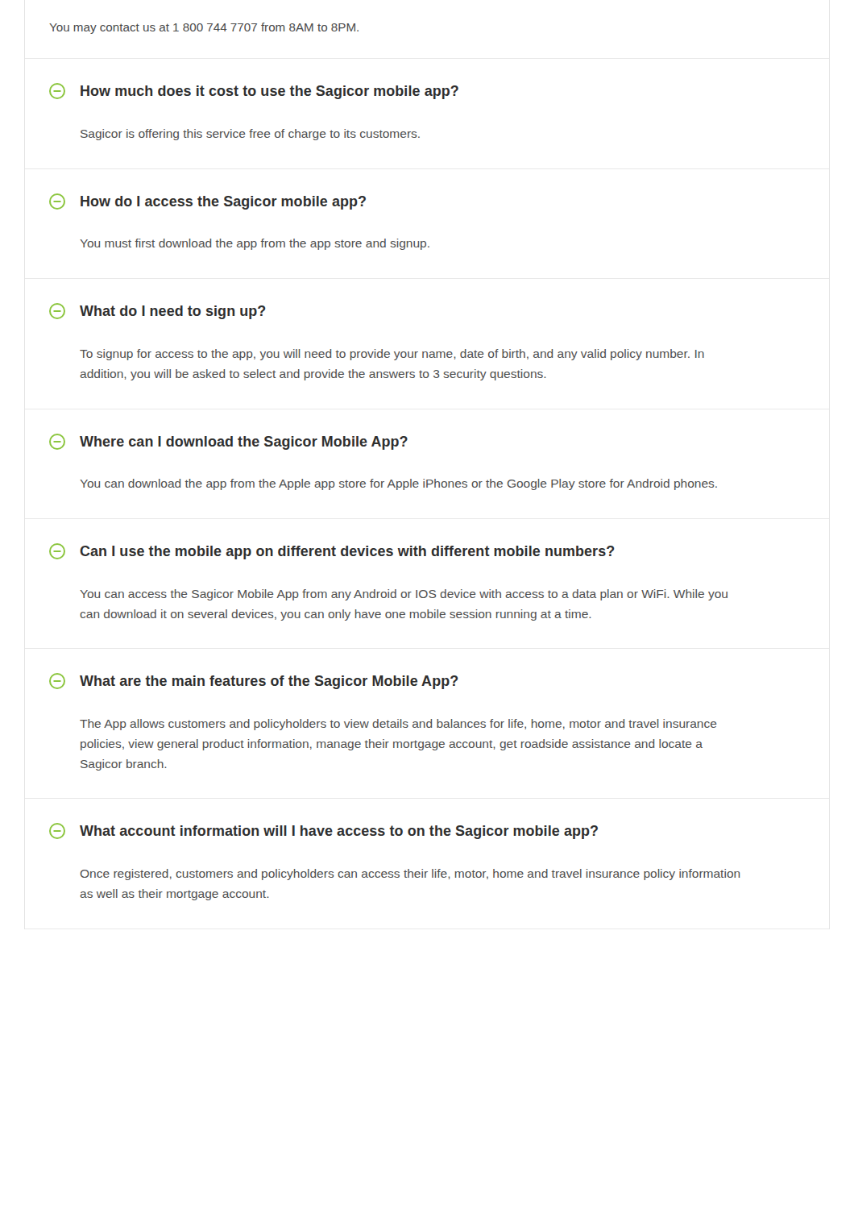You may contact us at 1 800 744 7707 from 8AM to 8PM.
How much does it cost to use the Sagicor mobile app?
Sagicor is offering this service free of charge to its customers.
How do I access the Sagicor mobile app?
You must first download the app from the app store and signup.
What do I need to sign up?
To signup for access to the app, you will need to provide your name, date of birth, and any valid policy number. In addition, you will be asked to select and provide the answers to 3 security questions.
Where can I download the Sagicor Mobile App?
You can download the app from the Apple app store for Apple iPhones or the Google Play store for Android phones.
Can I use the mobile app on different devices with different mobile numbers?
You can access the Sagicor Mobile App from any Android or IOS device with access to a data plan or WiFi. While you can download it on several devices, you can only have one mobile session running at a time.
What are the main features of the Sagicor Mobile App?
The App allows customers and policyholders to view details and balances for life, home, motor and travel insurance policies, view general product information, manage their mortgage account, get roadside assistance and locate a Sagicor branch.
What account information will I have access to on the Sagicor mobile app?
Once registered, customers and policyholders can access their life, motor, home and travel insurance policy information as well as their mortgage account.